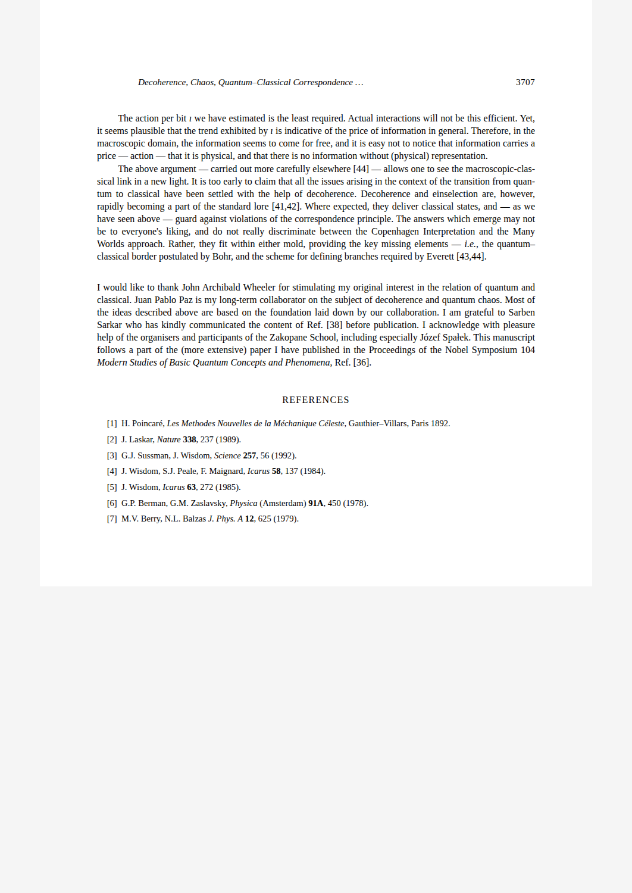Decoherence, Chaos, Quantum–Classical Correspondence … 3707
The action per bit ı we have estimated is the least required. Actual interactions will not be this efficient. Yet, it seems plausible that the trend exhibited by ı is indicative of the price of information in general. Therefore, in the macroscopic domain, the information seems to come for free, and it is easy not to notice that information carries a price — action — that it is physical, and that there is no information without (physical) representation.
The above argument — carried out more carefully elsewhere [44] — allows one to see the macroscopic-classical link in a new light. It is too early to claim that all the issues arising in the context of the transition from quantum to classical have been settled with the help of decoherence. Decoherence and einselection are, however, rapidly becoming a part of the standard lore [41,42]. Where expected, they deliver classical states, and — as we have seen above — guard against violations of the correspondence principle. The answers which emerge may not be to everyone's liking, and do not really discriminate between the Copenhagen Interpretation and the Many Worlds approach. Rather, they fit within either mold, providing the key missing elements — i.e., the quantum–classical border postulated by Bohr, and the scheme for defining branches required by Everett [43,44].
I would like to thank John Archibald Wheeler for stimulating my original interest in the relation of quantum and classical. Juan Pablo Paz is my long-term collaborator on the subject of decoherence and quantum chaos. Most of the ideas described above are based on the foundation laid down by our collaboration. I am grateful to Sarben Sarkar who has kindly communicated the content of Ref. [38] before publication. I acknowledge with pleasure help of the organisers and participants of the Zakopane School, including especially Józef Spałek. This manuscript follows a part of the (more extensive) paper I have published in the Proceedings of the Nobel Symposium 104 Modern Studies of Basic Quantum Concepts and Phenomena, Ref. [36].
REFERENCES
[1] H. Poincaré, Les Methodes Nouvelles de la Méchanique Céleste, Gauthier–Villars, Paris 1892.
[2] J. Laskar, Nature 338, 237 (1989).
[3] G.J. Sussman, J. Wisdom, Science 257, 56 (1992).
[4] J. Wisdom, S.J. Peale, F. Maignard, Icarus 58, 137 (1984).
[5] J. Wisdom, Icarus 63, 272 (1985).
[6] G.P. Berman, G.M. Zaslavsky, Physica (Amsterdam) 91A, 450 (1978).
[7] M.V. Berry, N.L. Balzas J. Phys. A 12, 625 (1979).